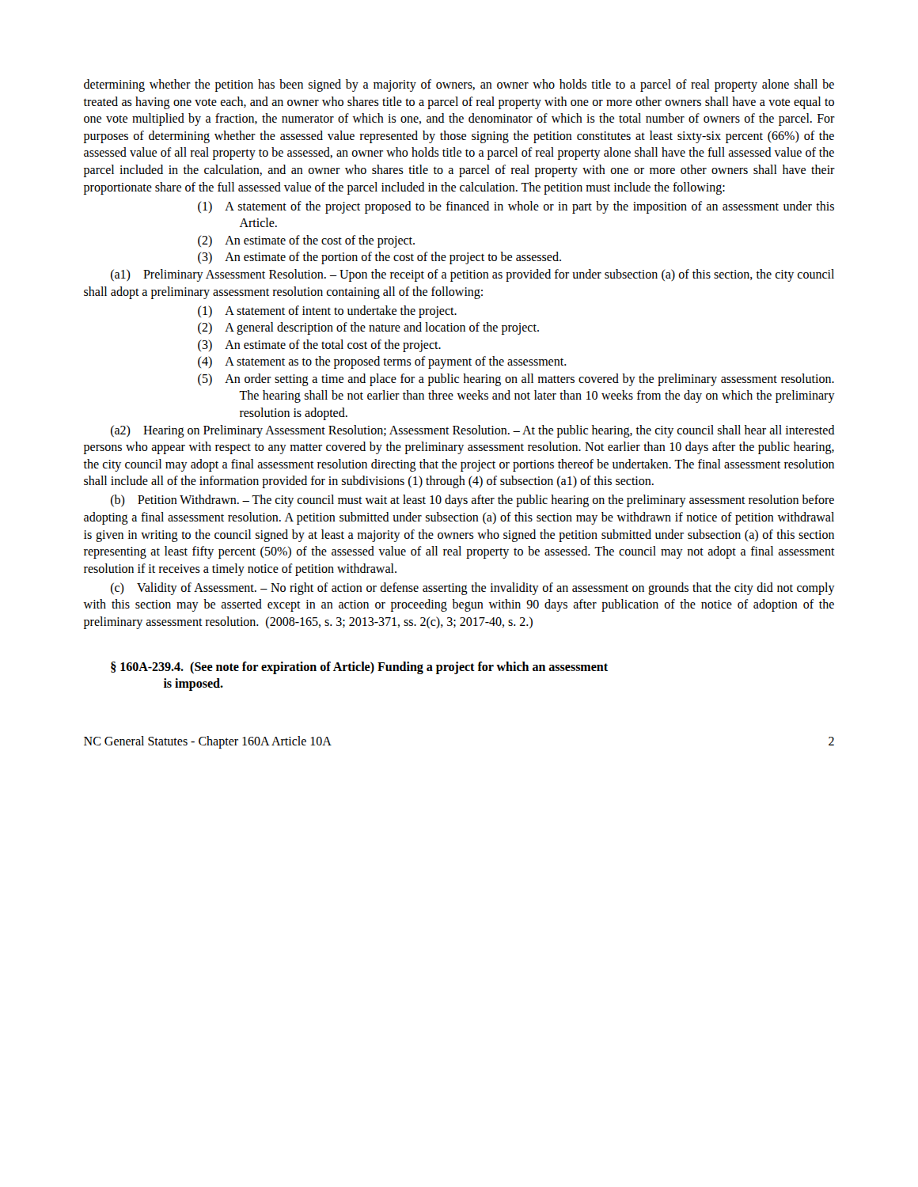determining whether the petition has been signed by a majority of owners, an owner who holds title to a parcel of real property alone shall be treated as having one vote each, and an owner who shares title to a parcel of real property with one or more other owners shall have a vote equal to one vote multiplied by a fraction, the numerator of which is one, and the denominator of which is the total number of owners of the parcel. For purposes of determining whether the assessed value represented by those signing the petition constitutes at least sixty-six percent (66%) of the assessed value of all real property to be assessed, an owner who holds title to a parcel of real property alone shall have the full assessed value of the parcel included in the calculation, and an owner who shares title to a parcel of real property with one or more other owners shall have their proportionate share of the full assessed value of the parcel included in the calculation. The petition must include the following:
(1) A statement of the project proposed to be financed in whole or in part by the imposition of an assessment under this Article.
(2) An estimate of the cost of the project.
(3) An estimate of the portion of the cost of the project to be assessed.
(a1) Preliminary Assessment Resolution. – Upon the receipt of a petition as provided for under subsection (a) of this section, the city council shall adopt a preliminary assessment resolution containing all of the following:
(1) A statement of intent to undertake the project.
(2) A general description of the nature and location of the project.
(3) An estimate of the total cost of the project.
(4) A statement as to the proposed terms of payment of the assessment.
(5) An order setting a time and place for a public hearing on all matters covered by the preliminary assessment resolution. The hearing shall be not earlier than three weeks and not later than 10 weeks from the day on which the preliminary resolution is adopted.
(a2) Hearing on Preliminary Assessment Resolution; Assessment Resolution. – At the public hearing, the city council shall hear all interested persons who appear with respect to any matter covered by the preliminary assessment resolution. Not earlier than 10 days after the public hearing, the city council may adopt a final assessment resolution directing that the project or portions thereof be undertaken. The final assessment resolution shall include all of the information provided for in subdivisions (1) through (4) of subsection (a1) of this section.
(b) Petition Withdrawn. – The city council must wait at least 10 days after the public hearing on the preliminary assessment resolution before adopting a final assessment resolution. A petition submitted under subsection (a) of this section may be withdrawn if notice of petition withdrawal is given in writing to the council signed by at least a majority of the owners who signed the petition submitted under subsection (a) of this section representing at least fifty percent (50%) of the assessed value of all real property to be assessed. The council may not adopt a final assessment resolution if it receives a timely notice of petition withdrawal.
(c) Validity of Assessment. – No right of action or defense asserting the invalidity of an assessment on grounds that the city did not comply with this section may be asserted except in an action or proceeding begun within 90 days after publication of the notice of adoption of the preliminary assessment resolution. (2008-165, s. 3; 2013-371, ss. 2(c), 3; 2017-40, s. 2.)
§ 160A-239.4. (See note for expiration of Article) Funding a project for which an assessmentis imposed.
NC General Statutes - Chapter 160A Article 10A 2